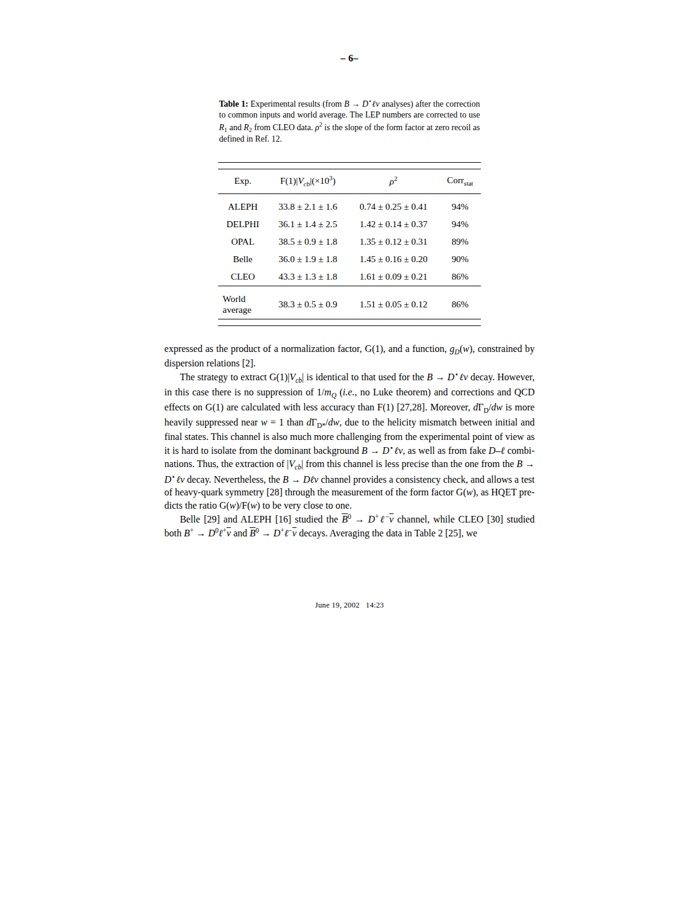– 6–
Table 1: Experimental results (from B → D⋆ℓν analyses) after the correction to common inputs and world average. The LEP numbers are corrected to use R 1 and R 2 from CLEO data. ρ 2 is the slope of the form factor at zero recoil as defined in Ref. 12.
| Exp. | F (1)/ V cb /(×10 3 ) | ρ 2 | Corr stat |
| ALEPH | 33.8 ± 2.1 ± 1.6 | 0.74 ± 0.25 ± 0.41 | 94% |
| DELPHI | 36.1 ± 1.4 ± 2.5 | 1.42 ± 0.14 ± 0.37 | 94% |
| OPAL | 38.5 ± 0.9 ± 1.8 | 1.35 ± 0.12 ± 0.31 | 89% |
| Belle | 36.0 ± 1.9 ± 1.8 | 1.45 ± 0.16 ± 0.20 | 90% |
| CLEO | 43.3 ± 1.3 ± 1.8 | 1.61 ± 0.09 ± 0.21 | 86% |
| World average | 38.3 ± 0.5 ± 0.9 | 1.51 ± 0.05 ± 0.12 | 86% |
expressed as the product of a normalization factor, G(1), and a function, gD(w), constrained by dispersion relations [2].
The strategy to extract G(1)|Vcb| is identical to that used for the B → D⋆ℓν decay. However, in this case there is no suppression of 1/mQ (i.e., no Luke theorem) and corrections and QCD effects on G(1) are calculated with less accuracy than F(1) [27,28]. Moreover, d ΓD/dw is more heavily suppressed near w = 1 than d ΓD*/dw, due to the helicity mismatch between initial and final states. This channel is also much more challenging from the experimental point of view as it is hard to isolate from the dominant background B → D⋆ℓν, as well as from fake D–ℓ combinations. Thus, the extraction of |Vcb| from this channel is less precise than the one from the B → D⋆ℓν decay. Nevertheless, the B → Dℓν channel provides a consistency check, and allows a test of heavy-quark symmetry [28] through the measurement of the form factor G(w), as HQET predicts the ratio G(w)/F(w) to be very close to one.
Belle [29] and ALEPH [16] studied the B 0 → D+ℓ−ν channel, while CLEO [30] studied both B+ → D 0 ℓ+ν and B 0 → D+ℓ−ν decays. Averaging the data in Table 2 [25], we
June 19, 2002 14:23